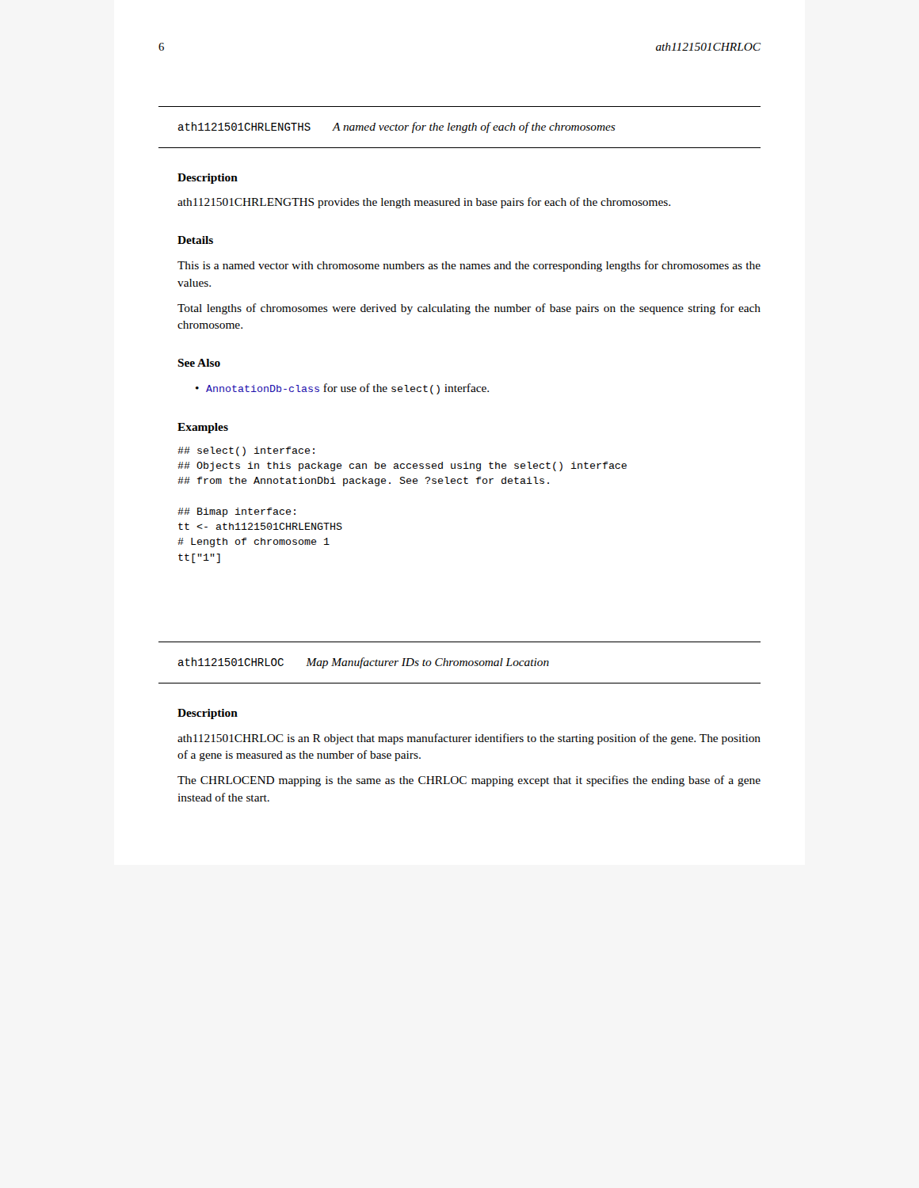6 ath1121501CHRLOC
ath1121501CHRLENGTHS A named vector for the length of each of the chromosomes
Description
ath1121501CHRLENGTHS provides the length measured in base pairs for each of the chromosomes.
Details
This is a named vector with chromosome numbers as the names and the corresponding lengths for chromosomes as the values.
Total lengths of chromosomes were derived by calculating the number of base pairs on the sequence string for each chromosome.
See Also
AnnotationDb-class for use of the select() interface.
Examples
## select() interface:
## Objects in this package can be accessed using the select() interface
## from the AnnotationDbi package. See ?select for details.

## Bimap interface:
tt <- ath1121501CHRLENGTHS
# Length of chromosome 1
tt["1"]
ath1121501CHRLOC Map Manufacturer IDs to Chromosomal Location
Description
ath1121501CHRLOC is an R object that maps manufacturer identifiers to the starting position of the gene. The position of a gene is measured as the number of base pairs.
The CHRLOCEND mapping is the same as the CHRLOC mapping except that it specifies the ending base of a gene instead of the start.